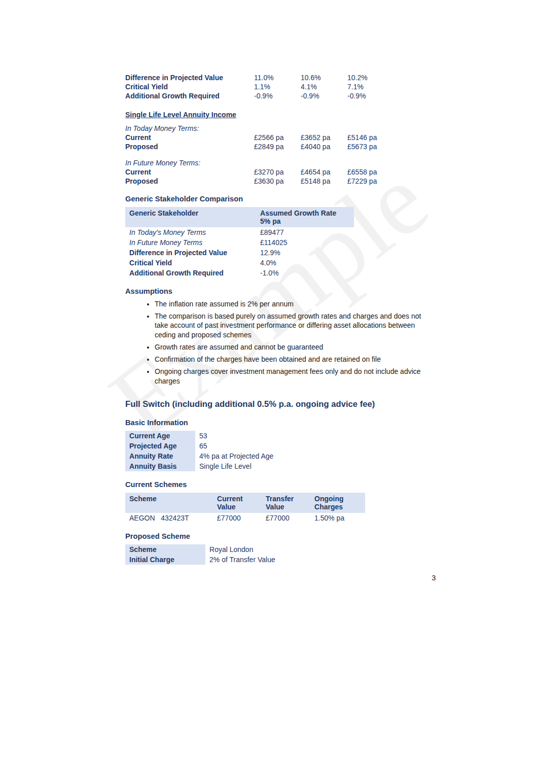Example
| Difference in Projected Value | 11.0% | 10.6% | 10.2% |
| Critical Yield | 1.1% | 4.1% | 7.1% |
| Additional Growth Required | -0.9% | -0.9% | -0.9% |
Single Life Level Annuity Income
| In Today Money Terms: | | | |
| Current | £2566 pa | £3652 pa | £5146 pa |
| Proposed | £2849 pa | £4040 pa | £5673 pa |
| In Future Money Terms: | | | |
| Current | £3270 pa | £4654 pa | £6558 pa |
| Proposed | £3630 pa | £5148 pa | £7229 pa |
Generic Stakeholder Comparison
| Generic Stakeholder | Assumed Growth Rate 5% pa |
| --- | --- |
| In Today's Money Terms | £89477 |
| In Future Money Terms | £114025 |
| Difference in Projected Value | 12.9% |
| Critical Yield | 4.0% |
| Additional Growth Required | -1.0% |
Assumptions
The inflation rate assumed is 2% per annum
The comparison is based purely on assumed growth rates and charges and does not take account of past investment performance or differing asset allocations between ceding and proposed schemes
Growth rates are assumed and cannot be guaranteed
Confirmation of the charges have been obtained and are retained on file
Ongoing charges cover investment management fees only and do not include advice charges
Full Switch (including additional 0.5% p.a. ongoing advice fee)
Basic Information
| Current Age | 53 |
| Projected Age | 65 |
| Annuity Rate | 4% pa at Projected Age |
| Annuity Basis | Single Life Level |
Current Schemes
| Scheme | Current Value | Transfer Value | Ongoing Charges |
| --- | --- | --- | --- |
| AEGON 432423T | £77000 | £77000 | 1.50% pa |
Proposed Scheme
| Scheme | Royal London |
| Initial Charge | 2% of Transfer Value |
3